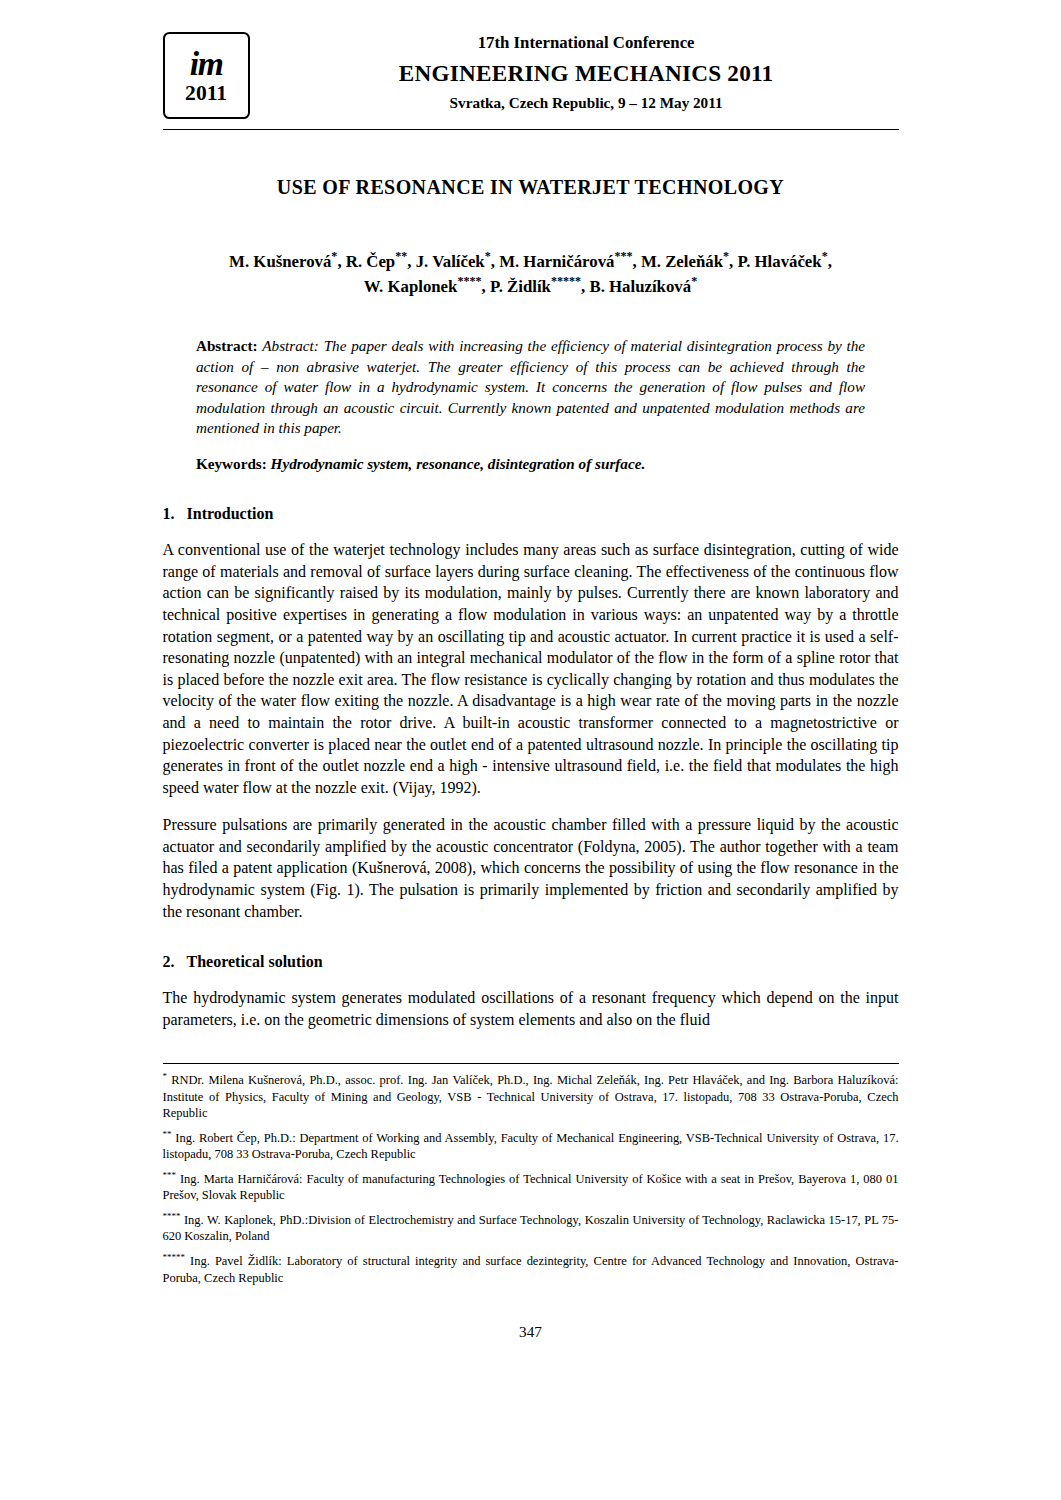im 2011
17th International Conference
ENGINEERING MECHANICS 2011
Svratka, Czech Republic, 9 – 12 May 2011
USE OF RESONANCE IN WATERJET TECHNOLOGY
M. Kušnerová*, R. Čep**, J. Valíček*, M. Harničárová***, M. Zeleňák*, P. Hlaváček*,
W. Kaplonek****, P. Židlík*****, B. Haluzíková*
Abstract: Abstract: The paper deals with increasing the efficiency of material disintegration process by the action of – non abrasive waterjet. The greater efficiency of this process can be achieved through the resonance of water flow in a hydrodynamic system. It concerns the generation of flow pulses and flow modulation through an acoustic circuit. Currently known patented and unpatented modulation methods are mentioned in this paper.
Keywords: Hydrodynamic system, resonance, disintegration of surface.
1. Introduction
A conventional use of the waterjet technology includes many areas such as surface disintegration, cutting of wide range of materials and removal of surface layers during surface cleaning. The effectiveness of the continuous flow action can be significantly raised by its modulation, mainly by pulses. Currently there are known laboratory and technical positive expertises in generating a flow modulation in various ways: an unpatented way by a throttle rotation segment, or a patented way by an oscillating tip and acoustic actuator. In current practice it is used a self-resonating nozzle (unpatented) with an integral mechanical modulator of the flow in the form of a spline rotor that is placed before the nozzle exit area. The flow resistance is cyclically changing by rotation and thus modulates the velocity of the water flow exiting the nozzle. A disadvantage is a high wear rate of the moving parts in the nozzle and a need to maintain the rotor drive. A built-in acoustic transformer connected to a magnetostrictive or piezoelectric converter is placed near the outlet end of a patented ultrasound nozzle. In principle the oscillating tip generates in front of the outlet nozzle end a high - intensive ultrasound field, i.e. the field that modulates the high speed water flow at the nozzle exit. (Vijay, 1992).
Pressure pulsations are primarily generated in the acoustic chamber filled with a pressure liquid by the acoustic actuator and secondarily amplified by the acoustic concentrator (Foldyna, 2005). The author together with a team has filed a patent application (Kušnerová, 2008), which concerns the possibility of using the flow resonance in the hydrodynamic system (Fig. 1). The pulsation is primarily implemented by friction and secondarily amplified by the resonant chamber.
2. Theoretical solution
The hydrodynamic system generates modulated oscillations of a resonant frequency which depend on the input parameters, i.e. on the geometric dimensions of system elements and also on the fluid
* RNDr. Milena Kušnerová, Ph.D., assoc. prof. Ing. Jan Valíček, Ph.D., Ing. Michal Zeleňák, Ing. Petr Hlaváček, and Ing. Barbora Haluzíková: Institute of Physics, Faculty of Mining and Geology, VSB - Technical University of Ostrava, 17. listopadu, 708 33 Ostrava-Poruba, Czech Republic
** Ing. Robert Čep, Ph.D.: Department of Working and Assembly, Faculty of Mechanical Engineering, VSB-Technical University of Ostrava, 17. listopadu, 708 33 Ostrava-Poruba, Czech Republic
*** Ing. Marta Harničárová: Faculty of manufacturing Technologies of Technical University of Košice with a seat in Prešov, Bayerova 1, 080 01 Prešov, Slovak Republic
**** Ing. W. Kaplonek, PhD.:Division of Electrochemistry and Surface Technology, Koszalin University of Technology, Raclawicka 15-17, PL 75-620 Koszalin, Poland
***** Ing. Pavel Židlík: Laboratory of structural integrity and surface dezintegrity, Centre for Advanced Technology and Innovation, Ostrava-Poruba, Czech Republic
347